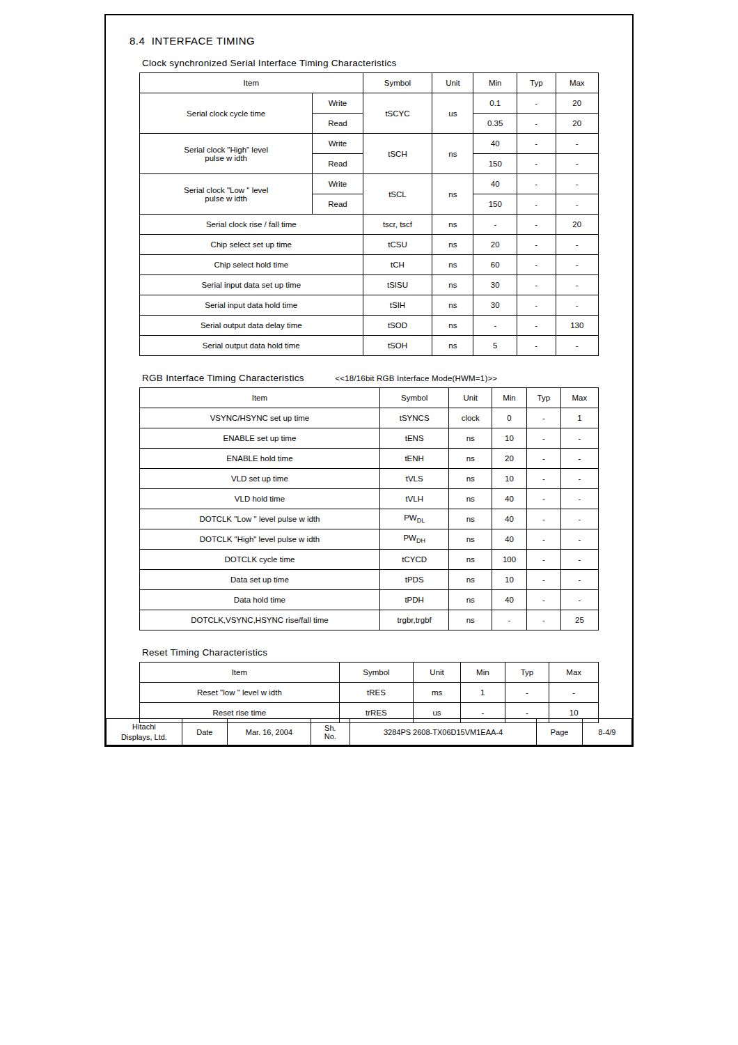8.4 INTERFACE TIMING
Clock synchronized Serial Interface Timing Characteristics
| Item | Symbol | Unit | Min | Typ | Max |
| --- | --- | --- | --- | --- | --- |
| Serial clock cycle time | Write | tSCYC | us | 0.1 | - | 20 |
| Read | 0.35 | - | 20 |
| Serial clock "High" level pulse w idth | Write | tSCH | ns | 40 | - | - |
| Read | 150 | - | - |
| Serial clock "Low " level pulse w idth | Write | tSCL | ns | 40 | - | - |
| Read | 150 | - | - |
| Serial clock rise / fall time | tscr, tscf | ns | - | - | 20 |
| Chip select set up time | tCSU | ns | 20 | - | - |
| Chip select hold time | tCH | ns | 60 | - | - |
| Serial input data set up time | tSISU | ns | 30 | - | - |
| Serial input data hold time | tSIH | ns | 30 | - | - |
| Serial output data delay time | tSOD | ns | - | - | 130 |
| Serial output data hold time | tSOH | ns | 5 | - | - |
RGB Interface Timing Characteristics
<<18/16bit RGB Interface Mode(HWM=1)>>
| Item | Symbol | Unit | Min | Typ | Max |
| --- | --- | --- | --- | --- | --- |
| VSYNC/HSYNC set up time | tSYNCS | clock | 0 | - | 1 |
| ENABLE set up time | tENS | ns | 10 | - | - |
| ENABLE hold time | tENH | ns | 20 | - | - |
| VLD set up time | tVLS | ns | 10 | - | - |
| VLD hold time | tVLH | ns | 40 | - | - |
| DOTCLK "Low " level pulse w idth | PW DL | ns | 40 | - | - |
| DOTCLK "High" level pulse w idth | PW DH | ns | 40 | - | - |
| DOTCLK cycle time | tCYCD | ns | 100 | - | - |
| Data set up time | tPDS | ns | 10 | - | - |
| Data hold time | tPDH | ns | 40 | - | - |
| DOTCLK,VSYNC,HSYNC rise/fall time | trgbr,trgbf | ns | - | - | 25 |
Reset Timing Characteristics
| Item | Symbol | Unit | Min | Typ | Max |
| --- | --- | --- | --- | --- | --- |
| Reset "low " level w idth | tRES | ms | 1 | - | - |
| Reset rise time | trRES | us | - | - | 10 |
| Hitachi Displays, Ltd. | Date | Mar. 16, 2004 | Sh. No. | 3284PS 2608-TX06D15VM1EAA-4 | Page | 8-4/9 |